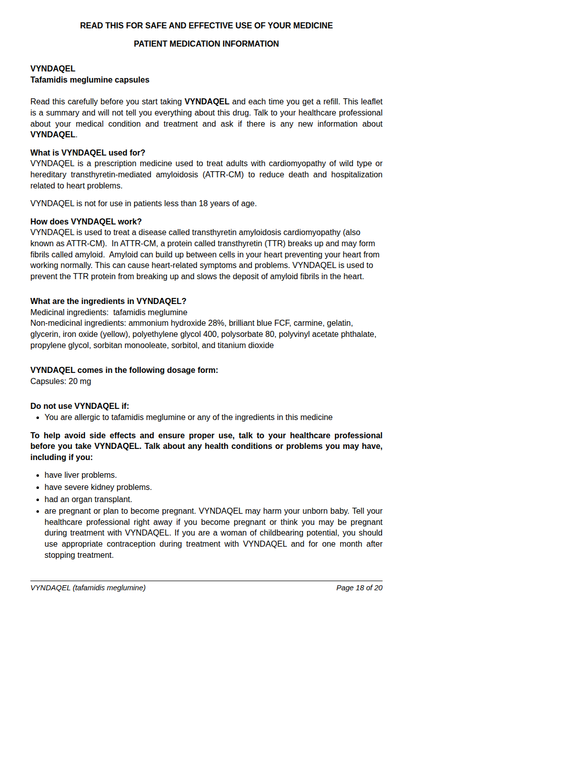READ THIS FOR SAFE AND EFFECTIVE USE OF YOUR MEDICINE
PATIENT MEDICATION INFORMATION
VYNDAQEL
Tafamidis meglumine capsules
Read this carefully before you start taking VYNDAQEL and each time you get a refill. This leaflet is a summary and will not tell you everything about this drug. Talk to your healthcare professional about your medical condition and treatment and ask if there is any new information about VYNDAQEL.
What is VYNDAQEL used for?
VYNDAQEL is a prescription medicine used to treat adults with cardiomyopathy of wild type or hereditary transthyretin-mediated amyloidosis (ATTR-CM) to reduce death and hospitalization related to heart problems.
VYNDAQEL is not for use in patients less than 18 years of age.
How does VYNDAQEL work?
VYNDAQEL is used to treat a disease called transthyretin amyloidosis cardiomyopathy (also known as ATTR-CM). In ATTR-CM, a protein called transthyretin (TTR) breaks up and may form fibrils called amyloid. Amyloid can build up between cells in your heart preventing your heart from working normally. This can cause heart-related symptoms and problems. VYNDAQEL is used to prevent the TTR protein from breaking up and slows the deposit of amyloid fibrils in the heart.
What are the ingredients in VYNDAQEL?
Medicinal ingredients: tafamidis meglumine
Non-medicinal ingredients: ammonium hydroxide 28%, brilliant blue FCF, carmine, gelatin, glycerin, iron oxide (yellow), polyethylene glycol 400, polysorbate 80, polyvinyl acetate phthalate, propylene glycol, sorbitan monooleate, sorbitol, and titanium dioxide
VYNDAQEL comes in the following dosage form:
Capsules: 20 mg
Do not use VYNDAQEL if:
You are allergic to tafamidis meglumine or any of the ingredients in this medicine
To help avoid side effects and ensure proper use, talk to your healthcare professional before you take VYNDAQEL. Talk about any health conditions or problems you may have, including if you:
have liver problems.
have severe kidney problems.
had an organ transplant.
are pregnant or plan to become pregnant. VYNDAQEL may harm your unborn baby. Tell your healthcare professional right away if you become pregnant or think you may be pregnant during treatment with VYNDAQEL. If you are a woman of childbearing potential, you should use appropriate contraception during treatment with VYNDAQEL and for one month after stopping treatment.
VYNDAQEL (tafamidis meglumine) Page 18 of 20